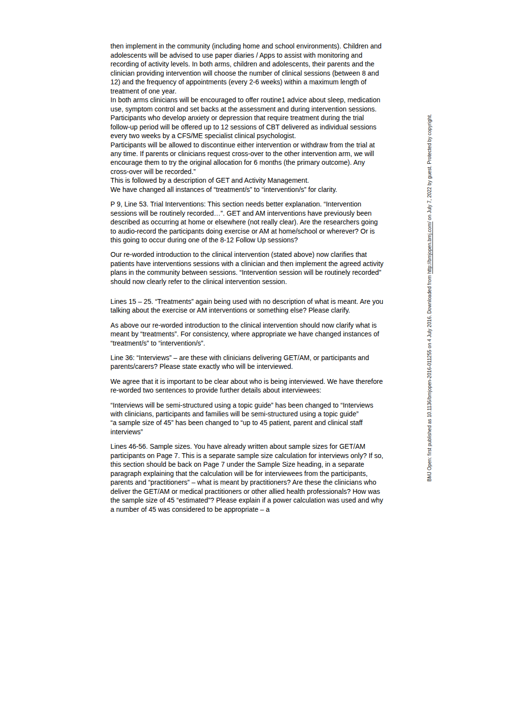BMJ Open: first published as 10.1136/bmjopen-2016-011255 on 4 July 2016. Downloaded from http://bmjopen.bmj.com/ on July 7, 2022 by guest. Protected by copyright.
then implement in the community (including home and school environments). Children and adolescents will be advised to use paper diaries / Apps to assist with monitoring and recording of activity levels. In both arms, children and adolescents, their parents and the clinician providing intervention will choose the number of clinical sessions (between 8 and 12) and the frequency of appointments (every 2-6 weeks) within a maximum length of treatment of one year.
In both arms clinicians will be encouraged to offer routine1 advice about sleep, medication use, symptom control and set backs at the assessment and during intervention sessions.
Participants who develop anxiety or depression that require treatment during the trial follow-up period will be offered up to 12 sessions of CBT delivered as individual sessions every two weeks by a CFS/ME specialist clinical psychologist.
Participants will be allowed to discontinue either intervention or withdraw from the trial at any time. If parents or clinicians request cross-over to the other intervention arm, we will encourage them to try the original allocation for 6 months (the primary outcome). Any cross-over will be recorded.”
This is followed by a description of GET and Activity Management.
We have changed all instances of “treatment/s” to “intervention/s” for clarity.
P 9, Line 53. Trial Interventions: This section needs better explanation. “Intervention sessions will be routinely recorded…”. GET and AM interventions have previously been described as occurring at home or elsewhere (not really clear). Are the researchers going to audio-record the participants doing exercise or AM at home/school or wherever? Or is this going to occur during one of the 8-12 Follow Up sessions?
Our re-worded introduction to the clinical intervention (stated above) now clarifies that patients have interventions sessions with a clinician and then implement the agreed activity plans in the community between sessions. “Intervention session will be routinely recorded” should now clearly refer to the clinical intervention session.
Lines 15 – 25. “Treatments” again being used with no description of what is meant. Are you talking about the exercise or AM interventions or something else? Please clarify.
As above our re-worded introduction to the clinical intervention should now clarify what is meant by “treatments”. For consistency, where appropriate we have changed instances of “treatment/s” to “intervention/s”.
Line 36: “Interviews” – are these with clinicians delivering GET/AM, or participants and parents/carers? Please state exactly who will be interviewed.
We agree that it is important to be clear about who is being interviewed. We have therefore re-worded two sentences to provide further details about interviewees:
“Interviews will be semi-structured using a topic guide” has been changed to “Interviews with clinicians, participants and families will be semi-structured using a topic guide”
“a sample size of 45” has been changed to “up to 45 patient, parent and clinical staff interviews”
Lines 46-56. Sample sizes. You have already written about sample sizes for GET/AM participants on Page 7. This is a separate sample size calculation for interviews only? If so, this section should be back on Page 7 under the Sample Size heading, in a separate paragraph explaining that the calculation will be for interviewees from the participants, parents and “practitioners” – what is meant by practitioners? Are these the clinicians who deliver the GET/AM or medical practitioners or other allied health professionals? How was the sample size of 45 “estimated”? Please explain if a power calculation was used and why a number of 45 was considered to be appropriate – a